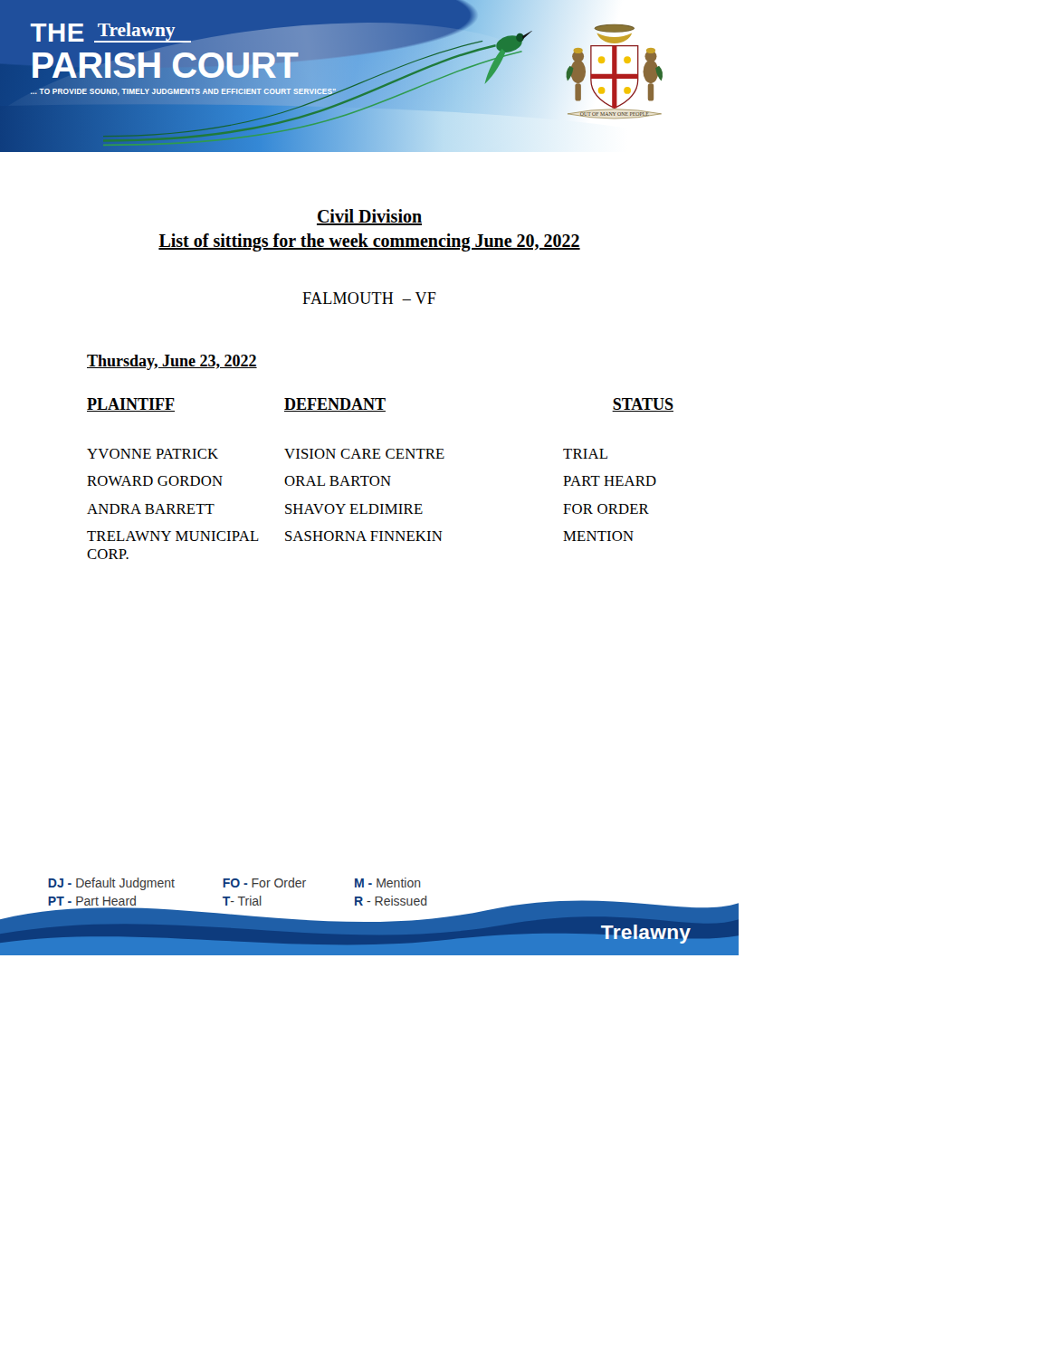THE Trelawny PARISH COURT
... TO PROVIDE SOUND, TIMELY JUDGMENTS AND EFFICIENT COURT SERVICES"
OUT OF MANY ONE PEOPLE
Civil Division List of sittings for the week commencing June 20, 2022
FALMOUTH – VF
Thursday, June 23, 2022
| PLAINTIFF | DEFENDANT | STATUS |
| --- | --- | --- |
| YVONNE PATRICK | VISION CARE CENTRE | TRIAL |
| ROWARD GORDON | ORAL BARTON | PART HEARD |
| ANDRA BARRETT | SHAVOY ELDIMIRE | FOR ORDER |
| TRELAWNY MUNICIPAL CORP. | SASHORNA FINNEKIN | MENTION |
| DJ - Default Judgment | FO - For Order | M - Mention |
| PT - Part Heard | T - Trial | R - Reissued |
Trelawny